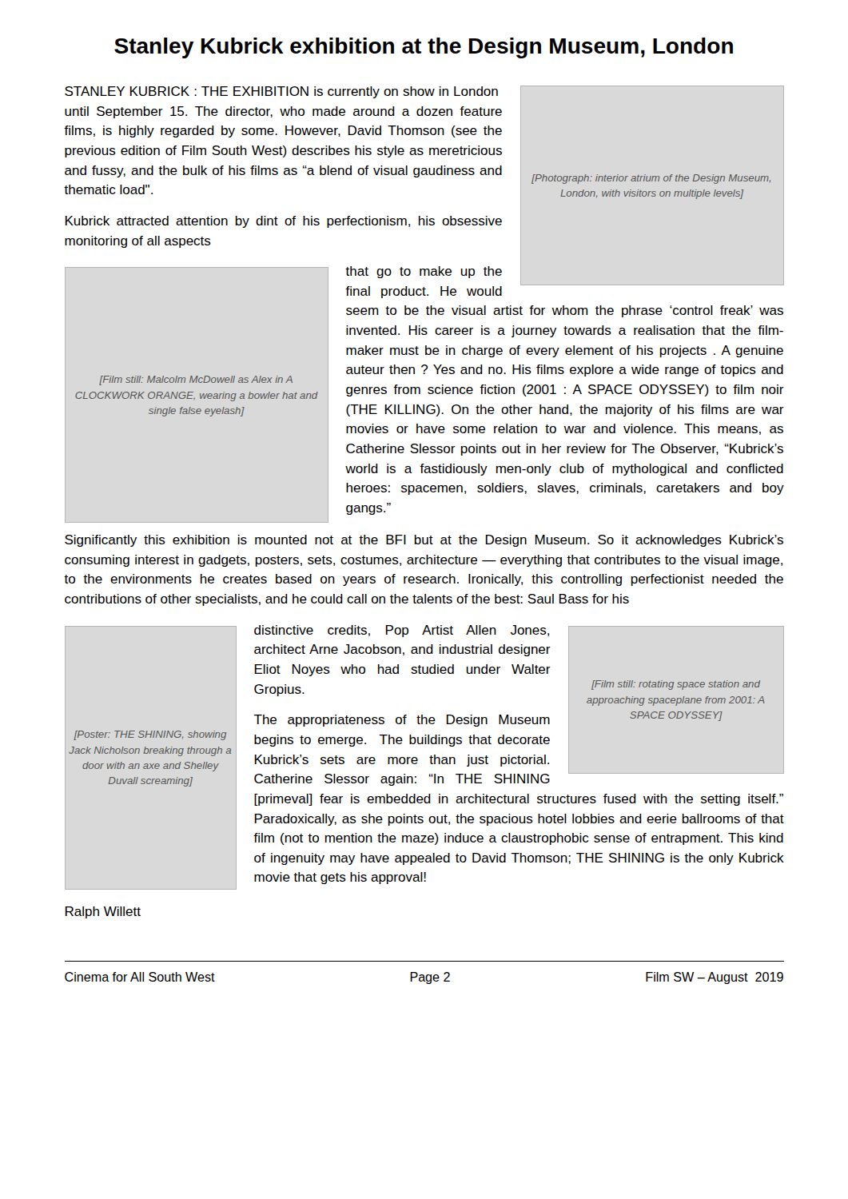Stanley Kubrick exhibition at the Design Museum, London
[Photograph: interior atrium of the Design Museum, London, with visitors on multiple levels]
STANLEY KUBRICK : THE EXHIBITION is currently on show in London until September 15. The director, who made around a dozen feature films, is highly regarded by some. However, David Thomson (see the previous edition of Film South West) describes his style as meretricious and fussy, and the bulk of his films as “a blend of visual gaudiness and thematic load".
Kubrick attracted attention by dint of his perfectionism, his obsessive monitoring of all aspects
[Film still: Malcolm McDowell as Alex in A CLOCKWORK ORANGE, wearing a bowler hat and single false eyelash]
that go to make up the final product. He would seem to be the visual artist for whom the phrase ‘control freak’ was invented. His career is a journey towards a realisation that the film-maker must be in charge of every element of his projects . A genuine auteur then ? Yes and no. His films explore a wide range of topics and genres from science fiction (2001 : A SPACE ODYSSEY) to film noir (THE KILLING). On the other hand, the majority of his films are war movies or have some relation to war and violence. This means, as Catherine Slessor points out in her review for The Observer, “Kubrick’s world is a fastidiously men-only club of mythological and conflicted heroes: spacemen, soldiers, slaves, criminals, caretakers and boy gangs.”
Significantly this exhibition is mounted not at the BFI but at the Design Museum. So it acknowledges Kubrick’s consuming interest in gadgets, posters, sets, costumes, architecture — everything that contributes to the visual image, to the environments he creates based on years of research. Ironically, this controlling perfectionist needed the contributions of other specialists, and he could call on the talents of the best: Saul Bass for his
[Film still: rotating space station and approaching spaceplane from 2001: A SPACE ODYSSEY]
[Poster: THE SHINING, showing Jack Nicholson breaking through a door with an axe and Shelley Duvall screaming]
distinctive credits, Pop Artist Allen Jones, architect Arne Jacobson, and industrial designer Eliot Noyes who had studied under Walter Gropius.
The appropriateness of the Design Museum begins to emerge. The buildings that decorate Kubrick’s sets are more than just pictorial. Catherine Slessor again: “In THE SHINING [primeval] fear is embedded in architectural structures fused with the setting itself.” Paradoxically, as she points out, the spacious hotel lobbies and eerie ballrooms of that film (not to mention the maze) induce a claustrophobic sense of entrapment. This kind of ingenuity may have appealed to David Thomson; THE SHINING is the only Kubrick movie that gets his approval!
Ralph Willett
Cinema for All South West Page 2 Film SW – August 2019